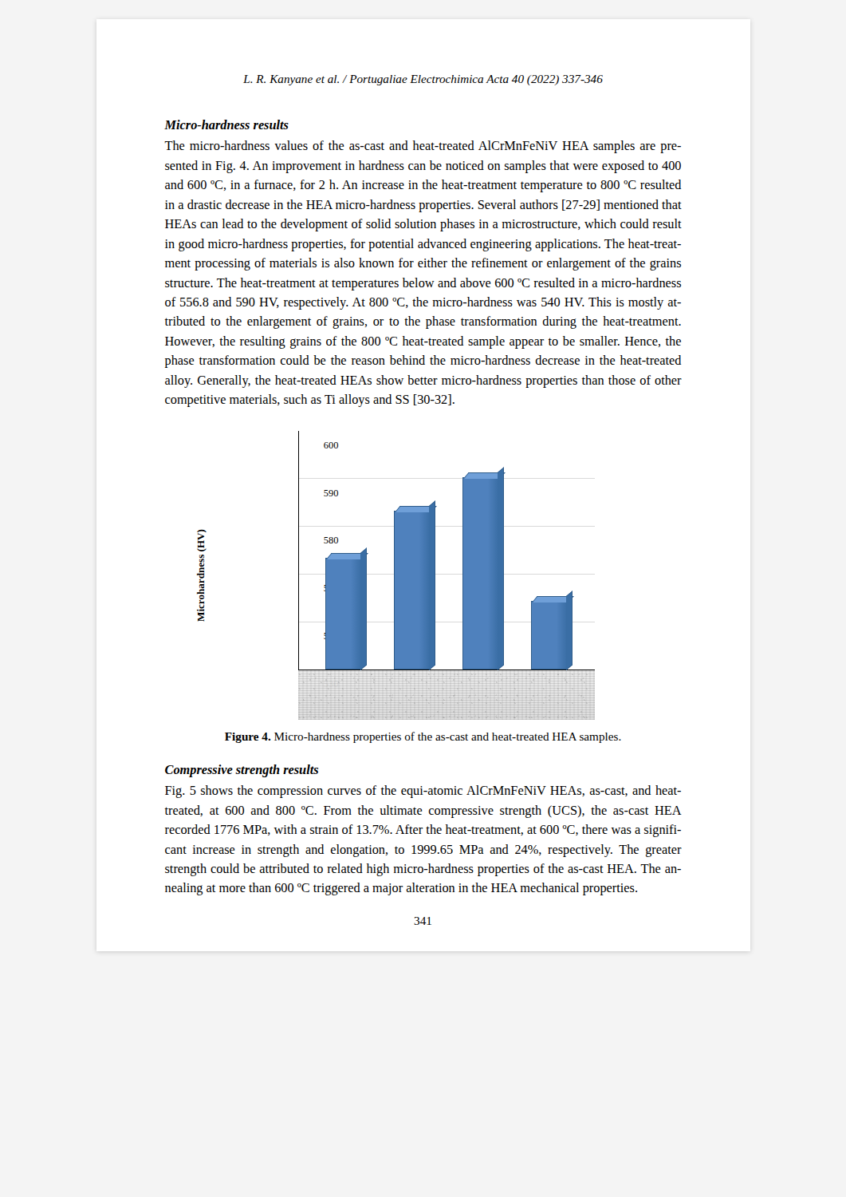L. R. Kanyane et al. / Portugaliae Electrochimica Acta 40 (2022) 337-346
Micro-hardness results
The micro-hardness values of the as-cast and heat-treated AlCrMnFeNiV HEA samples are presented in Fig. 4. An improvement in hardness can be noticed on samples that were exposed to 400 and 600 ºC, in a furnace, for 2 h. An increase in the heat-treatment temperature to 800 ºC resulted in a drastic decrease in the HEA micro-hardness properties. Several authors [27-29] mentioned that HEAs can lead to the development of solid solution phases in a microstructure, which could result in good micro-hardness properties, for potential advanced engineering applications. The heat-treatment processing of materials is also known for either the refinement or enlargement of the grains structure. The heat-treatment at temperatures below and above 600 ºC resulted in a micro-hardness of 556.8 and 590 HV, respectively. At 800 ºC, the micro-hardness was 540 HV. This is mostly attributed to the enlargement of grains, or to the phase transformation during the heat-treatment. However, the resulting grains of the 800 ºC heat-treated sample appear to be smaller. Hence, the phase transformation could be the reason behind the micro-hardness decrease in the heat-treated alloy. Generally, the heat-treated HEAs show better micro-hardness properties than those of other competitive materials, such as Ti alloys and SS [30-32].
Microhardness (HV)
600 590 580 570 560 530
Figure 4. Micro-hardness properties of the as-cast and heat-treated HEA samples.
Compressive strength results
Fig. 5 shows the compression curves of the equi-atomic AlCrMnFeNiV HEAs, as-cast, and heat-treated, at 600 and 800 ºC. From the ultimate compressive strength (UCS), the as-cast HEA recorded 1776 MPa, with a strain of 13.7%. After the heat-treatment, at 600 ºC, there was a significant increase in strength and elongation, to 1999.65 MPa and 24%, respectively. The greater strength could be attributed to related high micro-hardness properties of the as-cast HEA. The annealing at more than 600 ºC triggered a major alteration in the HEA mechanical properties.
341